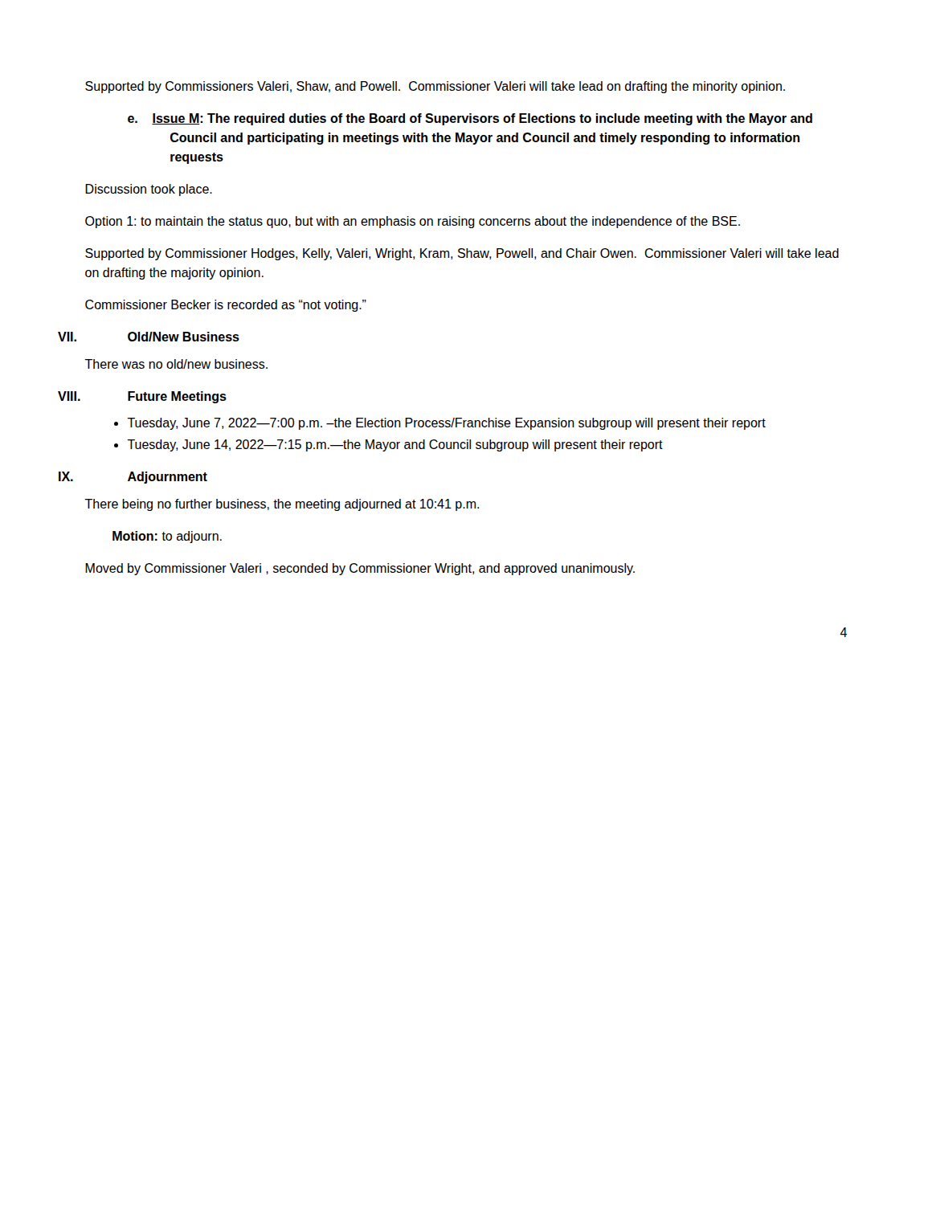Supported by Commissioners Valeri, Shaw, and Powell. Commissioner Valeri will take lead on drafting the minority opinion.
e. Issue M: The required duties of the Board of Supervisors of Elections to include meeting with the Mayor and Council and participating in meetings with the Mayor and Council and timely responding to information requests
Discussion took place.
Option 1: to maintain the status quo, but with an emphasis on raising concerns about the independence of the BSE.
Supported by Commissioner Hodges, Kelly, Valeri, Wright, Kram, Shaw, Powell, and Chair Owen. Commissioner Valeri will take lead on drafting the majority opinion.
Commissioner Becker is recorded as “not voting.”
VII. Old/New Business
There was no old/new business.
VIII. Future Meetings
Tuesday, June 7, 2022—7:00 p.m. –the Election Process/Franchise Expansion subgroup will present their report
Tuesday, June 14, 2022—7:15 p.m.—the Mayor and Council subgroup will present their report
IX. Adjournment
There being no further business, the meeting adjourned at 10:41 p.m.
Motion: to adjourn.
Moved by Commissioner Valeri , seconded by Commissioner Wright, and approved unanimously.
4